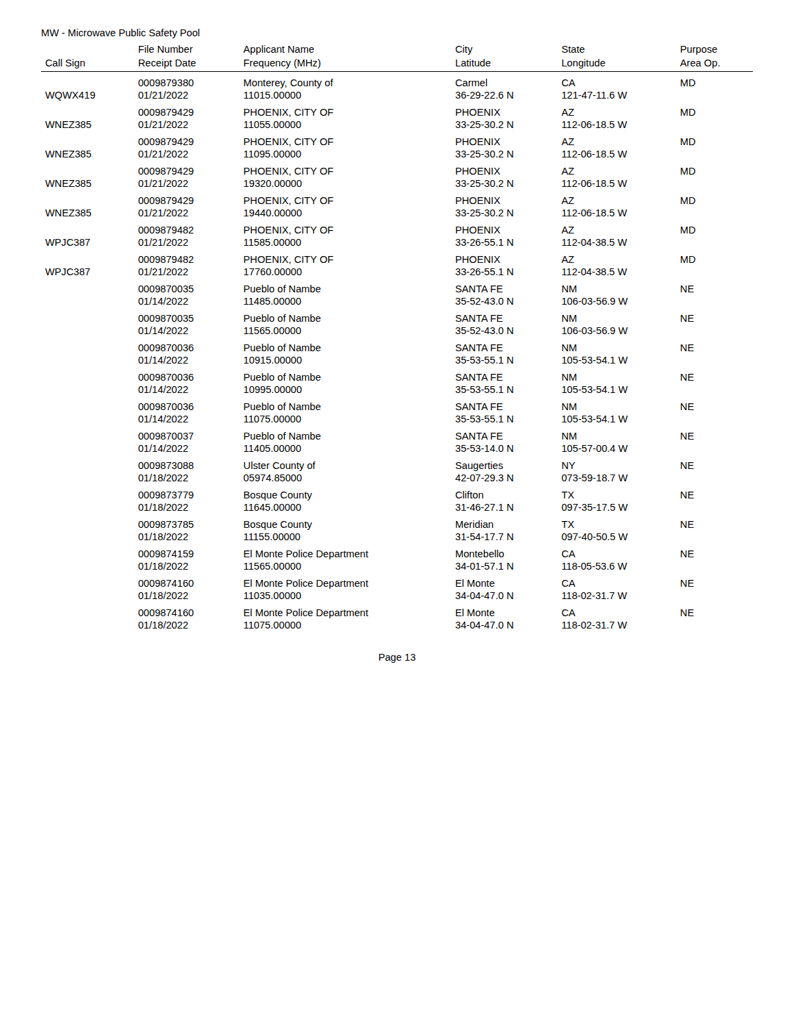MW - Microwave Public Safety Pool
| | File Number | Applicant Name | City | State | Purpose |
| --- | --- | --- | --- | --- | --- |
| Call Sign | Receipt Date | Frequency (MHz) | Latitude | Longitude | Area Op. |
| | 0009879380 | Monterey, County of | Carmel | CA | MD |
| WQWX419 | 01/21/2022 | 11015.00000 | 36-29-22.6 N | 121-47-11.6 W | |
| | 0009879429 | PHOENIX, CITY OF | PHOENIX | AZ | MD |
| WNEZ385 | 01/21/2022 | 11055.00000 | 33-25-30.2 N | 112-06-18.5 W | |
| | 0009879429 | PHOENIX, CITY OF | PHOENIX | AZ | MD |
| WNEZ385 | 01/21/2022 | 11095.00000 | 33-25-30.2 N | 112-06-18.5 W | |
| | 0009879429 | PHOENIX, CITY OF | PHOENIX | AZ | MD |
| WNEZ385 | 01/21/2022 | 19320.00000 | 33-25-30.2 N | 112-06-18.5 W | |
| | 0009879429 | PHOENIX, CITY OF | PHOENIX | AZ | MD |
| WNEZ385 | 01/21/2022 | 19440.00000 | 33-25-30.2 N | 112-06-18.5 W | |
| | 0009879482 | PHOENIX, CITY OF | PHOENIX | AZ | MD |
| WPJC387 | 01/21/2022 | 11585.00000 | 33-26-55.1 N | 112-04-38.5 W | |
| | 0009879482 | PHOENIX, CITY OF | PHOENIX | AZ | MD |
| WPJC387 | 01/21/2022 | 17760.00000 | 33-26-55.1 N | 112-04-38.5 W | |
| | 0009870035 | Pueblo of Nambe | SANTA FE | NM | NE |
| | 01/14/2022 | 11485.00000 | 35-52-43.0 N | 106-03-56.9 W | |
| | 0009870035 | Pueblo of Nambe | SANTA FE | NM | NE |
| | 01/14/2022 | 11565.00000 | 35-52-43.0 N | 106-03-56.9 W | |
| | 0009870036 | Pueblo of Nambe | SANTA FE | NM | NE |
| | 01/14/2022 | 10915.00000 | 35-53-55.1 N | 105-53-54.1 W | |
| | 0009870036 | Pueblo of Nambe | SANTA FE | NM | NE |
| | 01/14/2022 | 10995.00000 | 35-53-55.1 N | 105-53-54.1 W | |
| | 0009870036 | Pueblo of Nambe | SANTA FE | NM | NE |
| | 01/14/2022 | 11075.00000 | 35-53-55.1 N | 105-53-54.1 W | |
| | 0009870037 | Pueblo of Nambe | SANTA FE | NM | NE |
| | 01/14/2022 | 11405.00000 | 35-53-14.0 N | 105-57-00.4 W | |
| | 0009873088 | Ulster County of | Saugerties | NY | NE |
| | 01/18/2022 | 05974.85000 | 42-07-29.3 N | 073-59-18.7 W | |
| | 0009873779 | Bosque County | Clifton | TX | NE |
| | 01/18/2022 | 11645.00000 | 31-46-27.1 N | 097-35-17.5 W | |
| | 0009873785 | Bosque County | Meridian | TX | NE |
| | 01/18/2022 | 11155.00000 | 31-54-17.7 N | 097-40-50.5 W | |
| | 0009874159 | El Monte Police Department | Montebello | CA | NE |
| | 01/18/2022 | 11565.00000 | 34-01-57.1 N | 118-05-53.6 W | |
| | 0009874160 | El Monte Police Department | El Monte | CA | NE |
| | 01/18/2022 | 11035.00000 | 34-04-47.0 N | 118-02-31.7 W | |
| | 0009874160 | El Monte Police Department | El Monte | CA | NE |
| | 01/18/2022 | 11075.00000 | 34-04-47.0 N | 118-02-31.7 W | |
Page 13